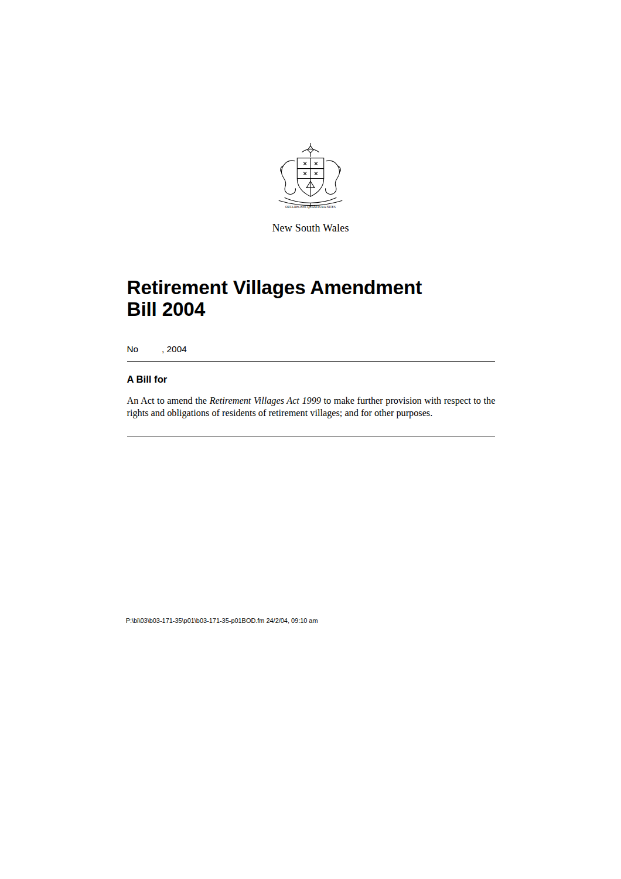New South Wales
Retirement Villages Amendment
Bill 2004
No, 2004
A Bill for
An Act to amend the Retirement Villages Act 1999 to make further provision with respect to the rights and obligations of residents of retirement villages; and for other purposes.
P:\bi\03\b03-171-35\p01\b03-171-35-p01BOD.fm 24/2/04, 09:10 am